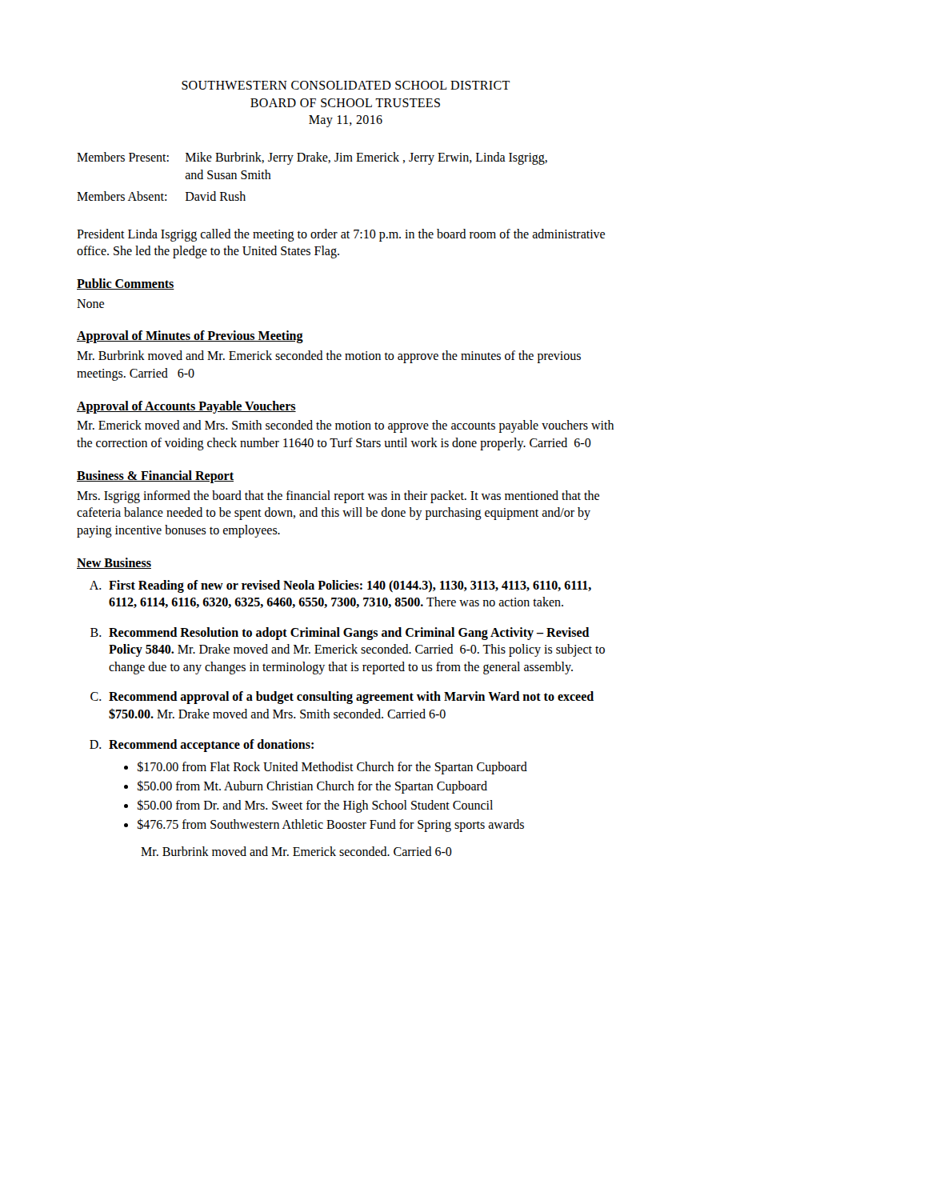SOUTHWESTERN CONSOLIDATED SCHOOL DISTRICT
BOARD OF SCHOOL TRUSTEES
May 11, 2016
| Members Present: | Mike Burbrink, Jerry Drake, Jim Emerick , Jerry Erwin, Linda Isgrigg, and Susan Smith |
| Members Absent: | David Rush |
President Linda Isgrigg called the meeting to order at 7:10 p.m. in the board room of the administrative office. She led the pledge to the United States Flag.
Public Comments
None
Approval of Minutes of Previous Meeting
Mr. Burbrink moved and Mr. Emerick seconded the motion to approve the minutes of the previous meetings. Carried 6-0
Approval of Accounts Payable Vouchers
Mr. Emerick moved and Mrs. Smith seconded the motion to approve the accounts payable vouchers with the correction of voiding check number 11640 to Turf Stars until work is done properly. Carried 6-0
Business & Financial Report
Mrs. Isgrigg informed the board that the financial report was in their packet. It was mentioned that the cafeteria balance needed to be spent down, and this will be done by purchasing equipment and/or by paying incentive bonuses to employees.
New Business
First Reading of new or revised Neola Policies: 140 (0144.3), 1130, 3113, 4113, 6110, 6111, 6112, 6114, 6116, 6320, 6325, 6460, 6550, 7300, 7310, 8500. There was no action taken.
Recommend Resolution to adopt Criminal Gangs and Criminal Gang Activity – Revised Policy 5840. Mr. Drake moved and Mr. Emerick seconded. Carried 6-0. This policy is subject to change due to any changes in terminology that is reported to us from the general assembly.
Recommend approval of a budget consulting agreement with Marvin Ward not to exceed $750.00. Mr. Drake moved and Mrs. Smith seconded. Carried 6-0
Recommend acceptance of donations:
$170.00 from Flat Rock United Methodist Church for the Spartan Cupboard
$50.00 from Mt. Auburn Christian Church for the Spartan Cupboard
$50.00 from Dr. and Mrs. Sweet for the High School Student Council
$476.75 from Southwestern Athletic Booster Fund for Spring sports awards
Mr. Burbrink moved and Mr. Emerick seconded. Carried 6-0